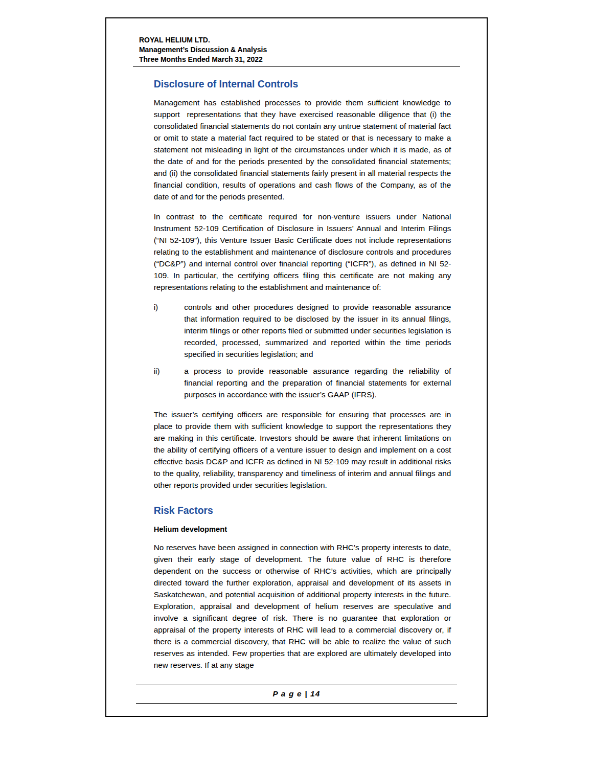ROYAL HELIUM LTD.
Management’s Discussion & Analysis
Three Months Ended March 31, 2022
Disclosure of Internal Controls
Management has established processes to provide them sufficient knowledge to support representations that they have exercised reasonable diligence that (i) the consolidated financial statements do not contain any untrue statement of material fact or omit to state a material fact required to be stated or that is necessary to make a statement not misleading in light of the circumstances under which it is made, as of the date of and for the periods presented by the consolidated financial statements; and (ii) the consolidated financial statements fairly present in all material respects the financial condition, results of operations and cash flows of the Company, as of the date of and for the periods presented.
In contrast to the certificate required for non-venture issuers under National Instrument 52-109 Certification of Disclosure in Issuers’ Annual and Interim Filings (“NI 52-109”), this Venture Issuer Basic Certificate does not include representations relating to the establishment and maintenance of disclosure controls and procedures (“DC&P”) and internal control over financial reporting (“ICFR”), as defined in NI 52-109. In particular, the certifying officers filing this certificate are not making any representations relating to the establishment and maintenance of:
i) controls and other procedures designed to provide reasonable assurance that information required to be disclosed by the issuer in its annual filings, interim filings or other reports filed or submitted under securities legislation is recorded, processed, summarized and reported within the time periods specified in securities legislation; and
ii) a process to provide reasonable assurance regarding the reliability of financial reporting and the preparation of financial statements for external purposes in accordance with the issuer’s GAAP (IFRS).
The issuer’s certifying officers are responsible for ensuring that processes are in place to provide them with sufficient knowledge to support the representations they are making in this certificate. Investors should be aware that inherent limitations on the ability of certifying officers of a venture issuer to design and implement on a cost effective basis DC&P and ICFR as defined in NI 52-109 may result in additional risks to the quality, reliability, transparency and timeliness of interim and annual filings and other reports provided under securities legislation.
Risk Factors
Helium development
No reserves have been assigned in connection with RHC’s property interests to date, given their early stage of development. The future value of RHC is therefore dependent on the success or otherwise of RHC’s activities, which are principally directed toward the further exploration, appraisal and development of its assets in Saskatchewan, and potential acquisition of additional property interests in the future. Exploration, appraisal and development of helium reserves are speculative and involve a significant degree of risk. There is no guarantee that exploration or appraisal of the property interests of RHC will lead to a commercial discovery or, if there is a commercial discovery, that RHC will be able to realize the value of such reserves as intended. Few properties that are explored are ultimately developed into new reserves. If at any stage
P a g e | 14